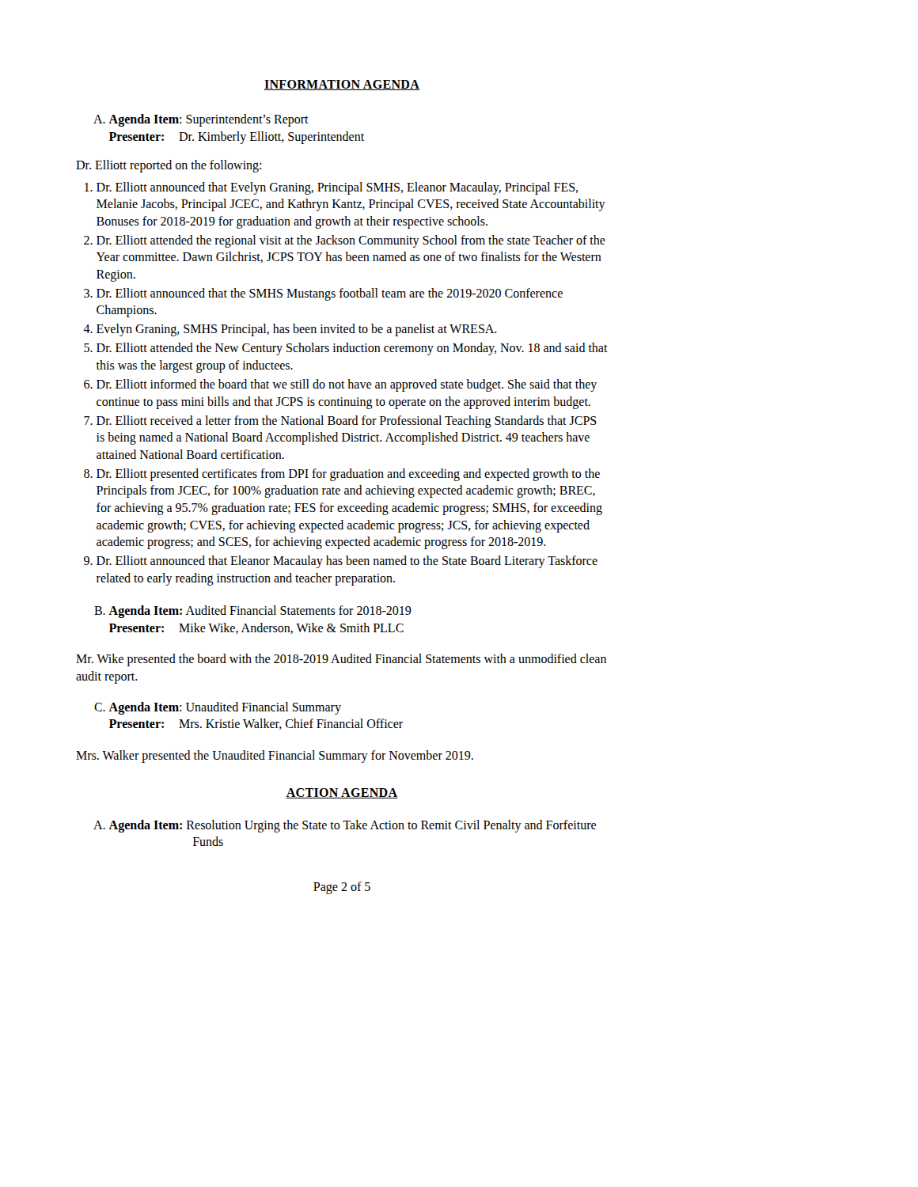INFORMATION AGENDA
Agenda Item: Superintendent’s Report
Presenter: Dr. Kimberly Elliott, Superintendent
Dr. Elliott reported on the following:
Dr. Elliott announced that Evelyn Graning, Principal SMHS, Eleanor Macaulay, Principal FES, Melanie Jacobs, Principal JCEC, and Kathryn Kantz, Principal CVES, received State Accountability Bonuses for 2018-2019 for graduation and growth at their respective schools.
Dr. Elliott attended the regional visit at the Jackson Community School from the state Teacher of the Year committee. Dawn Gilchrist, JCPS TOY has been named as one of two finalists for the Western Region.
Dr. Elliott announced that the SMHS Mustangs football team are the 2019-2020 Conference Champions.
Evelyn Graning, SMHS Principal, has been invited to be a panelist at WRESA.
Dr. Elliott attended the New Century Scholars induction ceremony on Monday, Nov. 18 and said that this was the largest group of inductees.
Dr. Elliott informed the board that we still do not have an approved state budget. She said that they continue to pass mini bills and that JCPS is continuing to operate on the approved interim budget.
Dr. Elliott received a letter from the National Board for Professional Teaching Standards that JCPS is being named a National Board Accomplished District. Accomplished District. 49 teachers have attained National Board certification.
Dr. Elliott presented certificates from DPI for graduation and exceeding and expected growth to the Principals from JCEC, for 100% graduation rate and achieving expected academic growth; BREC, for achieving a 95.7% graduation rate; FES for exceeding academic progress; SMHS, for exceeding academic growth; CVES, for achieving expected academic progress; JCS, for achieving expected academic progress; and SCES, for achieving expected academic progress for 2018-2019.
Dr. Elliott announced that Eleanor Macaulay has been named to the State Board Literary Taskforce related to early reading instruction and teacher preparation.
Agenda Item: Audited Financial Statements for 2018-2019
Presenter: Mike Wike, Anderson, Wike & Smith PLLC
Mr. Wike presented the board with the 2018-2019 Audited Financial Statements with a unmodified clean audit report.
Agenda Item: Unaudited Financial Summary
Presenter: Mrs. Kristie Walker, Chief Financial Officer
Mrs. Walker presented the Unaudited Financial Summary for November 2019.
ACTION AGENDA
Agenda Item: Resolution Urging the State to Take Action to Remit Civil Penalty and Forfeiture Funds
Page 2 of 5